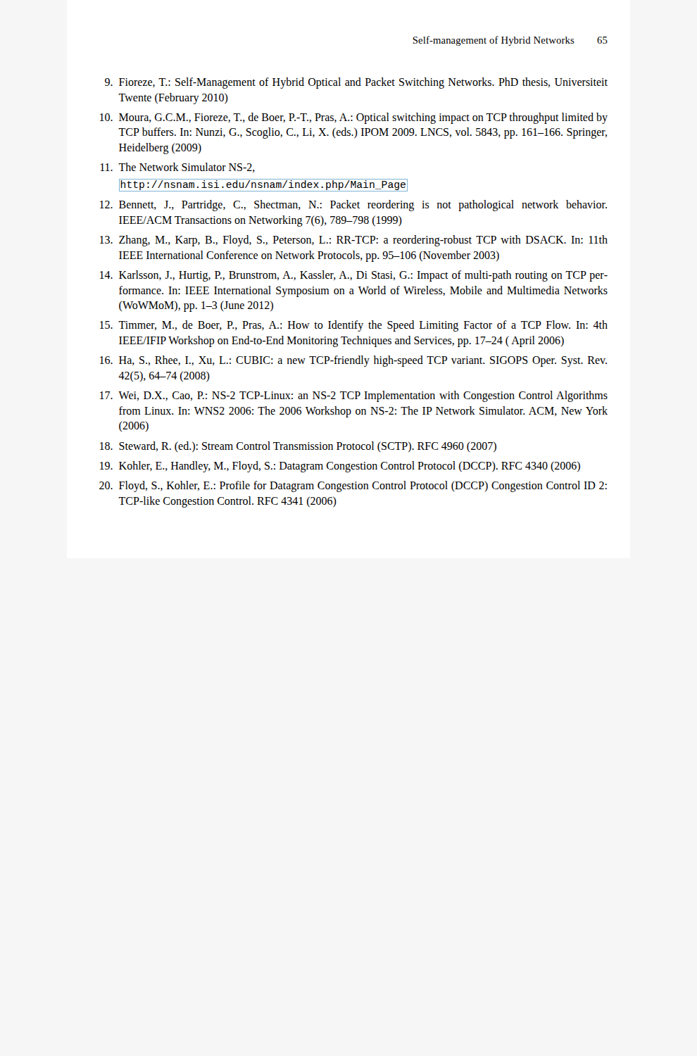Self-management of Hybrid Networks 65
Fioreze, T.: Self-Management of Hybrid Optical and Packet Switching Networks. PhD thesis, Universiteit Twente (February 2010)
Moura, G.C.M., Fioreze, T., de Boer, P.-T., Pras, A.: Optical switching impact on TCP throughput limited by TCP buffers. In: Nunzi, G., Scoglio, C., Li, X. (eds.) IPOM 2009. LNCS, vol. 5843, pp. 161–166. Springer, Heidelberg (2009)
The Network Simulator NS-2, http://nsnam.isi.edu/nsnam/index.php/Main_Page
Bennett, J., Partridge, C., Shectman, N.: Packet reordering is not pathological network behavior. IEEE/ACM Transactions on Networking 7(6), 789–798 (1999)
Zhang, M., Karp, B., Floyd, S., Peterson, L.: RR-TCP: a reordering-robust TCP with DSACK. In: 11th IEEE International Conference on Network Protocols, pp. 95–106 (November 2003)
Karlsson, J., Hurtig, P., Brunstrom, A., Kassler, A., Di Stasi, G.: Impact of multi-path routing on TCP performance. In: IEEE International Symposium on a World of Wireless, Mobile and Multimedia Networks (WoWMoM), pp. 1–3 (June 2012)
Timmer, M., de Boer, P., Pras, A.: How to Identify the Speed Limiting Factor of a TCP Flow. In: 4th IEEE/IFIP Workshop on End-to-End Monitoring Techniques and Services, pp. 17–24 ( April 2006)
Ha, S., Rhee, I., Xu, L.: CUBIC: a new TCP-friendly high-speed TCP variant. SIGOPS Oper. Syst. Rev. 42(5), 64–74 (2008)
Wei, D.X., Cao, P.: NS-2 TCP-Linux: an NS-2 TCP Implementation with Congestion Control Algorithms from Linux. In: WNS2 2006: The 2006 Workshop on NS-2: The IP Network Simulator. ACM, New York (2006)
Steward, R. (ed.): Stream Control Transmission Protocol (SCTP). RFC 4960 (2007)
Kohler, E., Handley, M., Floyd, S.: Datagram Congestion Control Protocol (DCCP). RFC 4340 (2006)
Floyd, S., Kohler, E.: Profile for Datagram Congestion Control Protocol (DCCP) Congestion Control ID 2: TCP-like Congestion Control. RFC 4341 (2006)